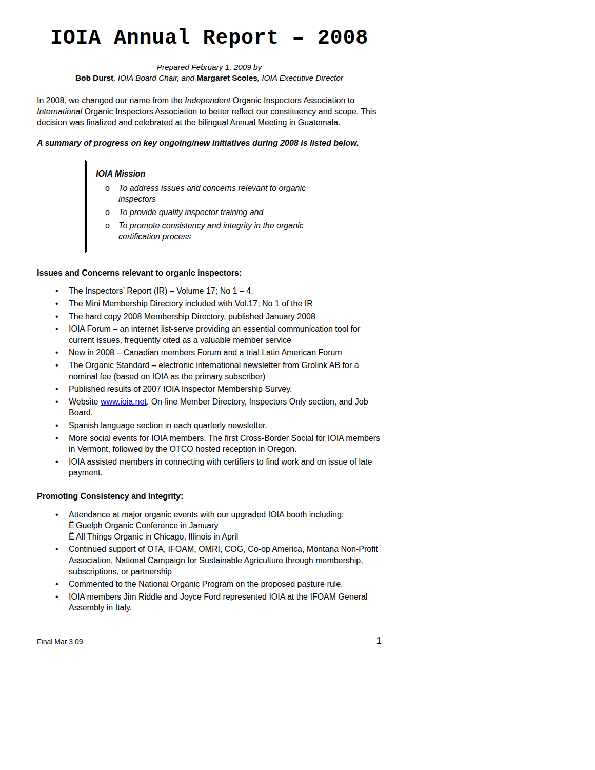IOIA Annual Report – 2008
Prepared February 1, 2009 by
Bob Durst, IOIA Board Chair, and Margaret Scoles, IOIA Executive Director
In 2008, we changed our name from the Independent Organic Inspectors Association to International Organic Inspectors Association to better reflect our constituency and scope. This decision was finalized and celebrated at the bilingual Annual Meeting in Guatemala.
A summary of progress on key ongoing/new initiatives during 2008 is listed below.
IOIA Mission
To address issues and concerns relevant to organic inspectors
To provide quality inspector training and
To promote consistency and integrity in the organic certification process
Issues and Concerns relevant to organic inspectors:
The Inspectors’ Report (IR) – Volume 17; No 1 – 4.
The Mini Membership Directory included with Vol.17; No 1 of the IR
The hard copy 2008 Membership Directory, published January 2008
IOIA Forum – an internet list-serve providing an essential communication tool for current issues, frequently cited as a valuable member service
New in 2008 – Canadian members Forum and a trial Latin American Forum
The Organic Standard – electronic international newsletter from Grolink AB for a nominal fee (based on IOIA as the primary subscriber)
Published results of 2007 IOIA Inspector Membership Survey.
Website www.ioia.net. On-line Member Directory, Inspectors Only section, and Job Board.
Spanish language section in each quarterly newsletter.
More social events for IOIA members. The first Cross-Border Social for IOIA members in Vermont, followed by the OTCO hosted reception in Oregon.
IOIA assisted members in connecting with certifiers to find work and on issue of late payment.
Promoting Consistency and Integrity:
Attendance at major organic events with our upgraded IOIA booth including: Guelph Organic Conference in January All Things Organic in Chicago, Illinois in April
Continued support of OTA, IFOAM, OMRI, COG, Co-op America, Montana Non-Profit Association, National Campaign for Sustainable Agriculture through membership, subscriptions, or partnership
Commented to the National Organic Program on the proposed pasture rule.
IOIA members Jim Riddle and Joyce Ford represented IOIA at the IFOAM General Assembly in Italy.
Final Mar 3 09 1